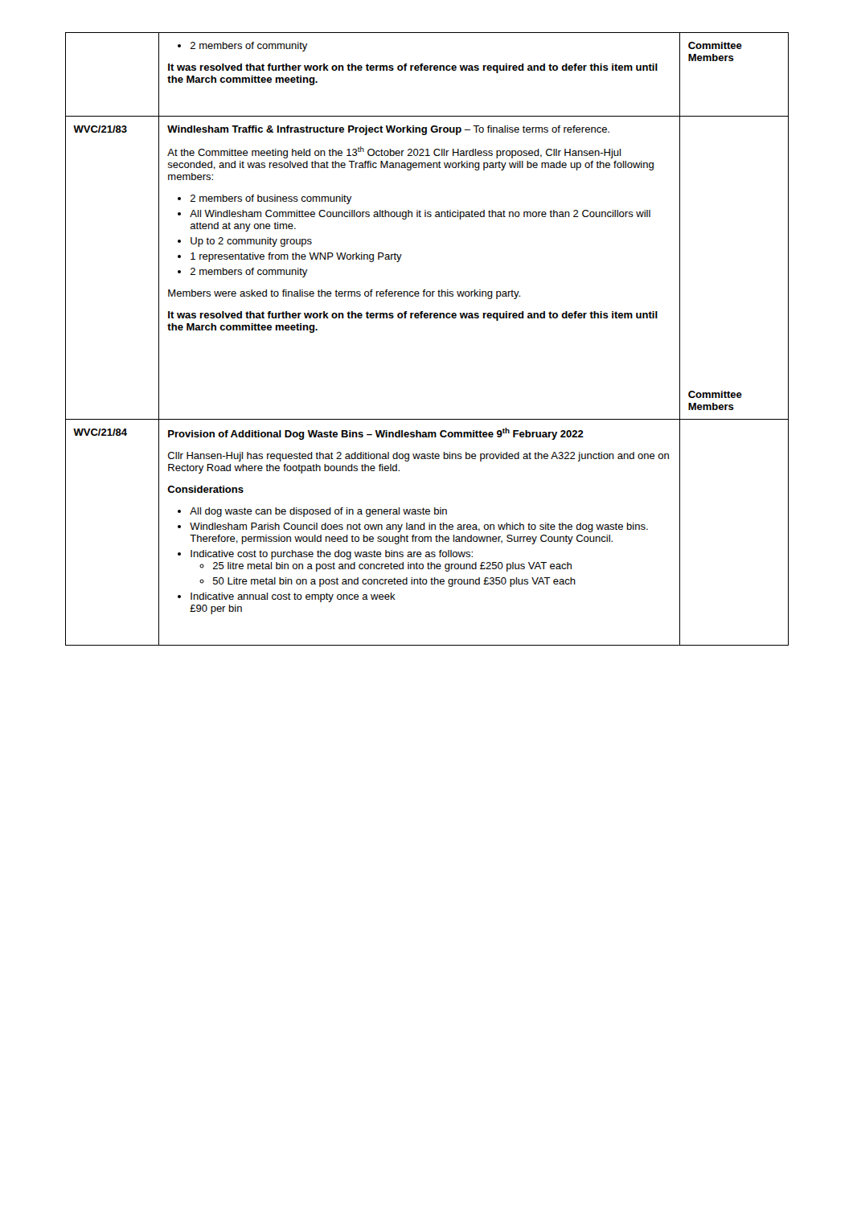| | 2 members of community It was resolved that further work on the terms of reference was required and to defer this item until the March committee meeting. | Committee Members |
| WVC/21/83 | Windlesham Traffic & Infrastructure Project Working Group – To finalise terms of reference. At the Committee meeting held on the 13 th October 2021 Cllr Hardless proposed, Cllr Hansen-Hjul seconded, and it was resolved that the Traffic Management working party will be made up of the following members: 2 members of business community All Windlesham Committee Councillors although it is anticipated that no more than 2 Councillors will attend at any one time. Up to 2 community groups 1 representative from the WNP Working Party 2 members of community Members were asked to finalise the terms of reference for this working party. It was resolved that further work on the terms of reference was required and to defer this item until the March committee meeting. | Committee Members |
| WVC/21/84 | Provision of Additional Dog Waste Bins – Windlesham Committee 9 th February 2022 Cllr Hansen-Hujl has requested that 2 additional dog waste bins be provided at the A322 junction and one on Rectory Road where the footpath bounds the field. Considerations All dog waste can be disposed of in a general waste bin Windlesham Parish Council does not own any land in the area, on which to site the dog waste bins. Therefore, permission would need to be sought from the landowner, Surrey County Council. Indicative cost to purchase the dog waste bins are as follows: 25 litre metal bin on a post and concreted into the ground £250 plus VAT each 50 Litre metal bin on a post and concreted into the ground £350 plus VAT each Indicative annual cost to empty once a week £90 per bin | |